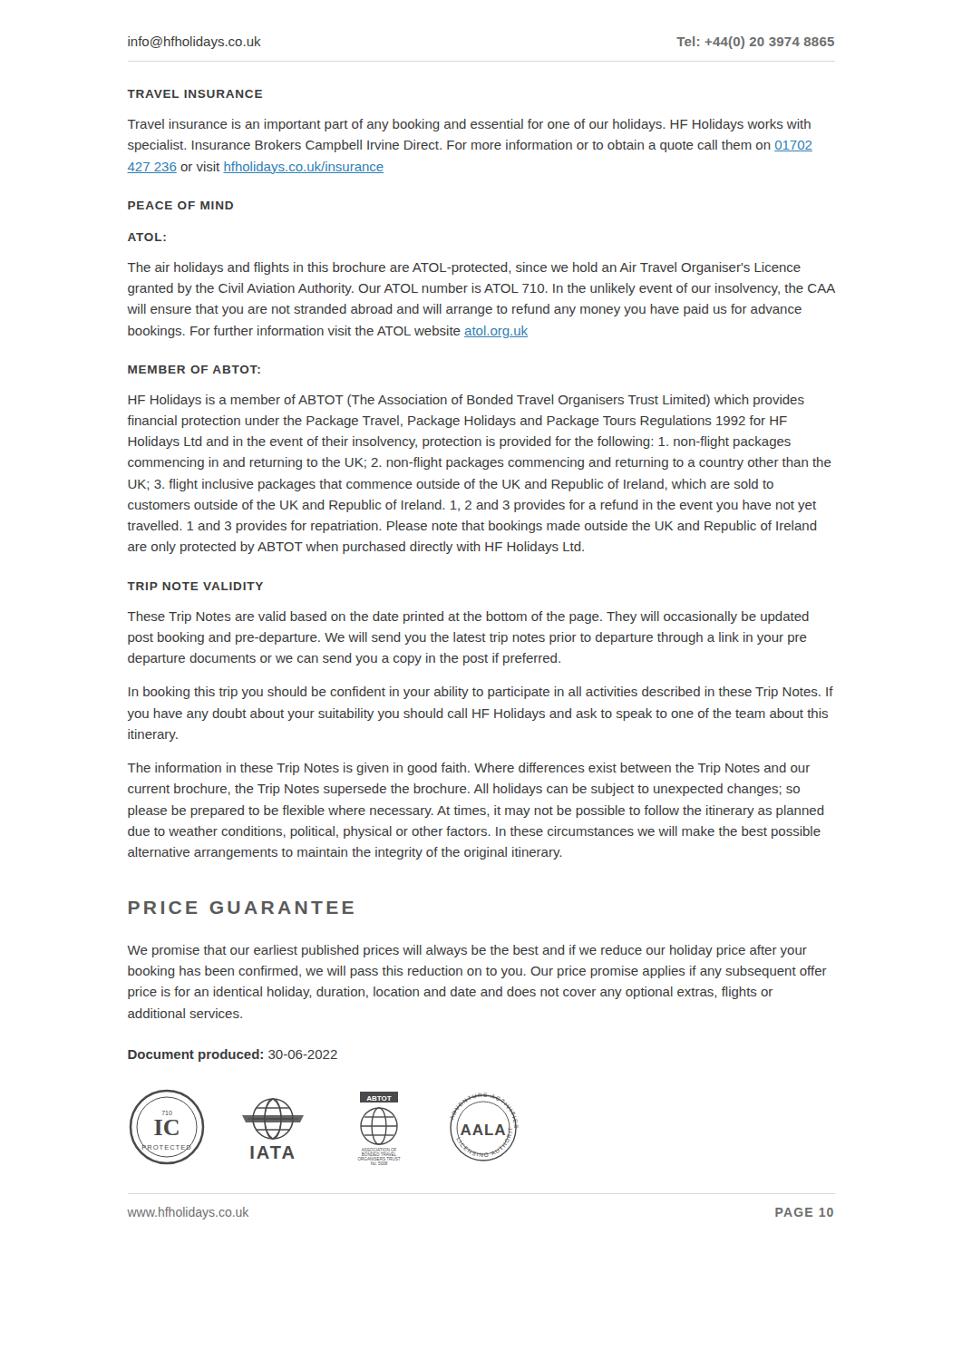info@hfholidays.co.uk
Tel: +44(0) 20 3974 8865
Travel Insurance
Travel insurance is an important part of any booking and essential for one of our holidays. HF Holidays works with specialist. Insurance Brokers Campbell Irvine Direct. For more information or to obtain a quote call them on 01702 427 236 or visit hfholidays.co.uk/insurance
Peace of Mind
ATOL:
The air holidays and flights in this brochure are ATOL-protected, since we hold an Air Travel Organiser's Licence granted by the Civil Aviation Authority. Our ATOL number is ATOL 710. In the unlikely event of our insolvency, the CAA will ensure that you are not stranded abroad and will arrange to refund any money you have paid us for advance bookings. For further information visit the ATOL website atol.org.uk
Member of ABTOT:
HF Holidays is a member of ABTOT (The Association of Bonded Travel Organisers Trust Limited) which provides financial protection under the Package Travel, Package Holidays and Package Tours Regulations 1992 for HF Holidays Ltd and in the event of their insolvency, protection is provided for the following: 1. non-flight packages commencing in and returning to the UK; 2. non-flight packages commencing and returning to a country other than the UK; 3. flight inclusive packages that commence outside of the UK and Republic of Ireland, which are sold to customers outside of the UK and Republic of Ireland. 1, 2 and 3 provides for a refund in the event you have not yet travelled. 1 and 3 provides for repatriation. Please note that bookings made outside the UK and Republic of Ireland are only protected by ABTOT when purchased directly with HF Holidays Ltd.
Trip Note Validity
These Trip Notes are valid based on the date printed at the bottom of the page. They will occasionally be updated post booking and pre-departure. We will send you the latest trip notes prior to departure through a link in your pre departure documents or we can send you a copy in the post if preferred.
In booking this trip you should be confident in your ability to participate in all activities described in these Trip Notes. If you have any doubt about your suitability you should call HF Holidays and ask to speak to one of the team about this itinerary.
The information in these Trip Notes is given in good faith. Where differences exist between the Trip Notes and our current brochure, the Trip Notes supersede the brochure. All holidays can be subject to unexpected changes; so please be prepared to be flexible where necessary. At times, it may not be possible to follow the itinerary as planned due to weather conditions, political, physical or other factors. In these circumstances we will make the best possible alternative arrangements to maintain the integrity of the original itinerary.
Price Guarantee
We promise that our earliest published prices will always be the best and if we reduce our holiday price after your booking has been confirmed, we will pass this reduction on to you. Our price promise applies if any subsequent offer price is for an identical holiday, duration, location and date and does not cover any optional extras, flights or additional services.
Document produced: 30-06-2022
710 IC PROTECTED
IATA
ABTOT ASSOCIATION OF BONDED TRAVEL ORGANISERS TRUST No: 5008
AALA ADVENTURE ACTIVITIES LICENSING AUTHORITY
www.hfholidays.co.uk
PAGE 10